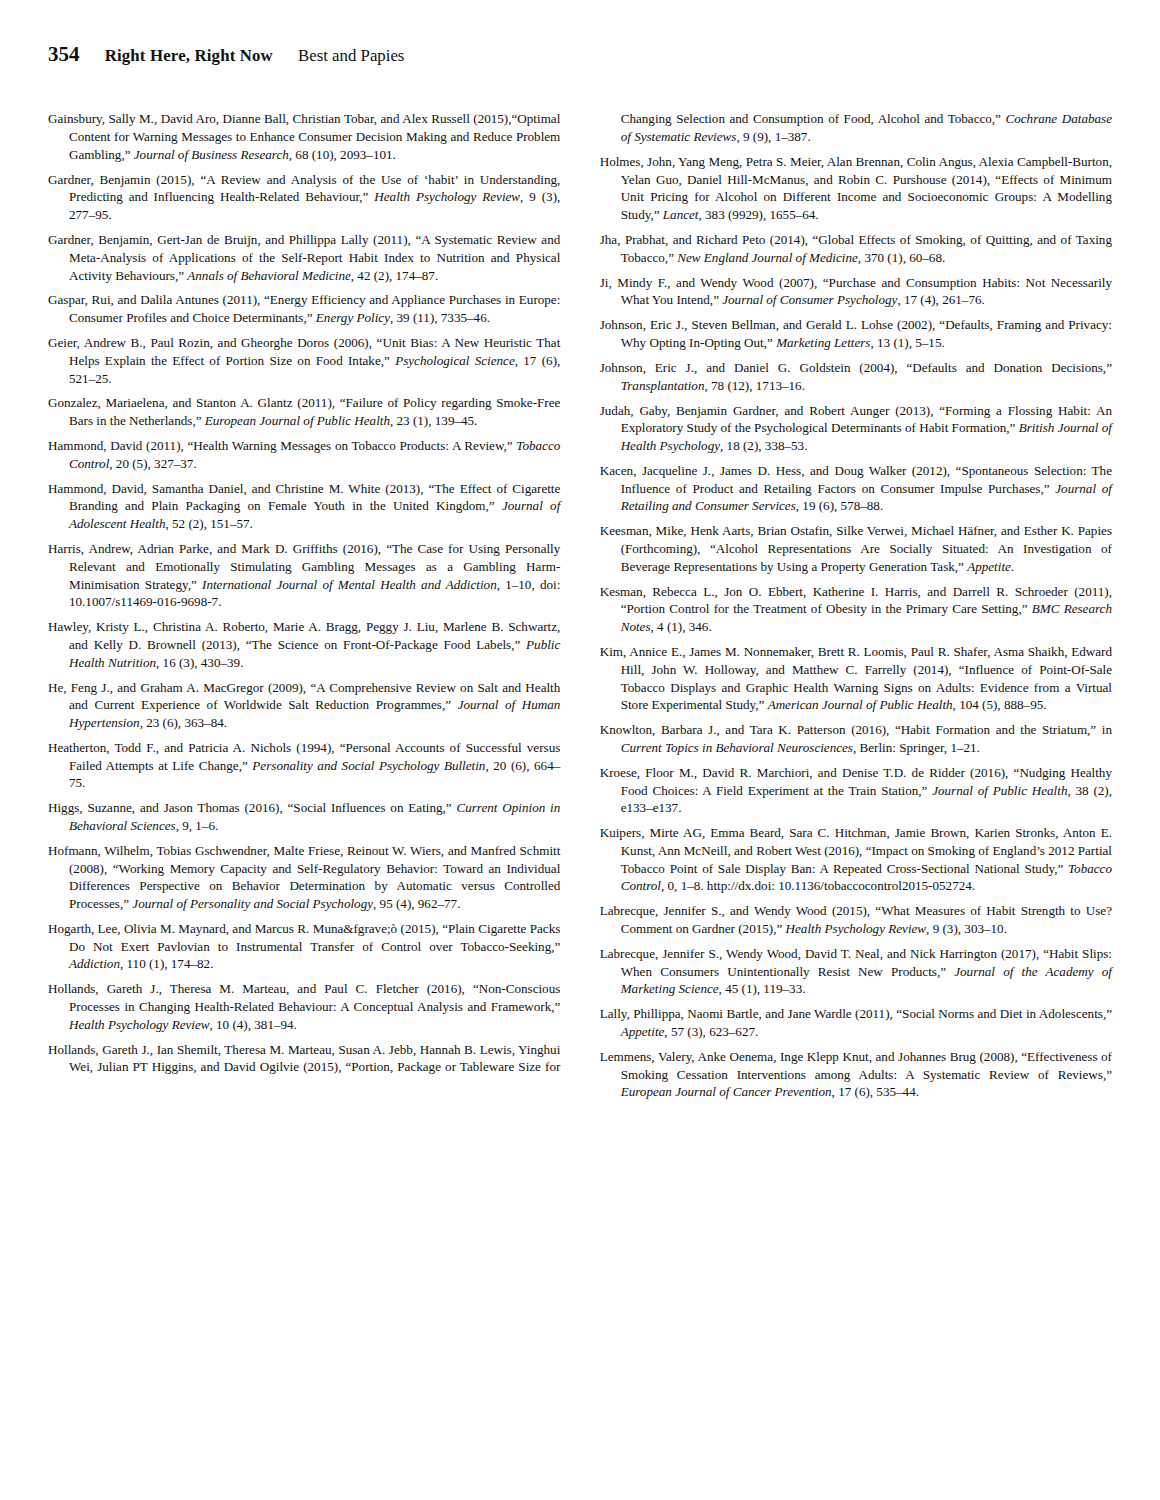354 Right Here, Right Now Best and Papies
Gainsbury, Sally M., David Aro, Dianne Ball, Christian Tobar, and Alex Russell (2015),“Optimal Content for Warning Messages to Enhance Consumer Decision Making and Reduce Problem Gambling,” Journal of Business Research, 68 (10), 2093–101.
Gardner, Benjamin (2015), “A Review and Analysis of the Use of ‘habit’ in Understanding, Predicting and Influencing Health-Related Behaviour,” Health Psychology Review, 9 (3), 277–95.
Gardner, Benjamin, Gert-Jan de Bruijn, and Phillippa Lally (2011), “A Systematic Review and Meta-Analysis of Applications of the Self-Report Habit Index to Nutrition and Physical Activity Behaviours,” Annals of Behavioral Medicine, 42 (2), 174–87.
Gaspar, Rui, and Dalila Antunes (2011), “Energy Efficiency and Appliance Purchases in Europe: Consumer Profiles and Choice Determinants,” Energy Policy, 39 (11), 7335–46.
Geier, Andrew B., Paul Rozin, and Gheorghe Doros (2006), “Unit Bias: A New Heuristic That Helps Explain the Effect of Portion Size on Food Intake,” Psychological Science, 17 (6), 521–25.
Gonzalez, Mariaelena, and Stanton A. Glantz (2011), “Failure of Policy regarding Smoke-Free Bars in the Netherlands,” European Journal of Public Health, 23 (1), 139–45.
Hammond, David (2011), “Health Warning Messages on Tobacco Products: A Review,” Tobacco Control, 20 (5), 327–37.
Hammond, David, Samantha Daniel, and Christine M. White (2013), “The Effect of Cigarette Branding and Plain Packaging on Female Youth in the United Kingdom,” Journal of Adolescent Health, 52 (2), 151–57.
Harris, Andrew, Adrian Parke, and Mark D. Griffiths (2016), “The Case for Using Personally Relevant and Emotionally Stimulating Gambling Messages as a Gambling Harm-Minimisation Strategy,” International Journal of Mental Health and Addiction, 1–10, doi: 10.1007/s11469-016-9698-7.
Hawley, Kristy L., Christina A. Roberto, Marie A. Bragg, Peggy J. Liu, Marlene B. Schwartz, and Kelly D. Brownell (2013), “The Science on Front-Of-Package Food Labels,” Public Health Nutrition, 16 (3), 430–39.
He, Feng J., and Graham A. MacGregor (2009), “A Comprehensive Review on Salt and Health and Current Experience of Worldwide Salt Reduction Programmes,” Journal of Human Hypertension, 23 (6), 363–84.
Heatherton, Todd F., and Patricia A. Nichols (1994), “Personal Accounts of Successful versus Failed Attempts at Life Change,” Personality and Social Psychology Bulletin, 20 (6), 664–75.
Higgs, Suzanne, and Jason Thomas (2016), “Social Influences on Eating,” Current Opinion in Behavioral Sciences, 9, 1–6.
Hofmann, Wilhelm, Tobias Gschwendner, Malte Friese, Reinout W. Wiers, and Manfred Schmitt (2008), “Working Memory Capacity and Self-Regulatory Behavior: Toward an Individual Differences Perspective on Behavior Determination by Automatic versus Controlled Processes,” Journal of Personality and Social Psychology, 95 (4), 962–77.
Hogarth, Lee, Olivia M. Maynard, and Marcus R. Muna&fgrave;ò (2015), “Plain Cigarette Packs Do Not Exert Pavlovian to Instrumental Transfer of Control over Tobacco-Seeking,” Addiction, 110 (1), 174–82.
Hollands, Gareth J., Theresa M. Marteau, and Paul C. Fletcher (2016), “Non-Conscious Processes in Changing Health-Related Behaviour: A Conceptual Analysis and Framework,” Health Psychology Review, 10 (4), 381–94.
Hollands, Gareth J., Ian Shemilt, Theresa M. Marteau, Susan A. Jebb, Hannah B. Lewis, Yinghui Wei, Julian PT Higgins, and David Ogilvie (2015), “Portion, Package or Tableware Size for Changing Selection and Consumption of Food, Alcohol and Tobacco,” Cochrane Database of Systematic Reviews, 9 (9), 1–387.
Holmes, John, Yang Meng, Petra S. Meier, Alan Brennan, Colin Angus, Alexia Campbell-Burton, Yelan Guo, Daniel Hill-McManus, and Robin C. Purshouse (2014), “Effects of Minimum Unit Pricing for Alcohol on Different Income and Socioeconomic Groups: A Modelling Study,” Lancet, 383 (9929), 1655–64.
Jha, Prabhat, and Richard Peto (2014), “Global Effects of Smoking, of Quitting, and of Taxing Tobacco,” New England Journal of Medicine, 370 (1), 60–68.
Ji, Mindy F., and Wendy Wood (2007), “Purchase and Consumption Habits: Not Necessarily What You Intend,” Journal of Consumer Psychology, 17 (4), 261–76.
Johnson, Eric J., Steven Bellman, and Gerald L. Lohse (2002), “Defaults, Framing and Privacy: Why Opting In-Opting Out,” Marketing Letters, 13 (1), 5–15.
Johnson, Eric J., and Daniel G. Goldstein (2004), “Defaults and Donation Decisions,” Transplantation, 78 (12), 1713–16.
Judah, Gaby, Benjamin Gardner, and Robert Aunger (2013), “Forming a Flossing Habit: An Exploratory Study of the Psychological Determinants of Habit Formation,” British Journal of Health Psychology, 18 (2), 338–53.
Kacen, Jacqueline J., James D. Hess, and Doug Walker (2012), “Spontaneous Selection: The Influence of Product and Retailing Factors on Consumer Impulse Purchases,” Journal of Retailing and Consumer Services, 19 (6), 578–88.
Keesman, Mike, Henk Aarts, Brian Ostafin, Silke Verwei, Michael Häfner, and Esther K. Papies (Forthcoming), “Alcohol Representations Are Socially Situated: An Investigation of Beverage Representations by Using a Property Generation Task,” Appetite.
Kesman, Rebecca L., Jon O. Ebbert, Katherine I. Harris, and Darrell R. Schroeder (2011), “Portion Control for the Treatment of Obesity in the Primary Care Setting,” BMC Research Notes, 4 (1), 346.
Kim, Annice E., James M. Nonnemaker, Brett R. Loomis, Paul R. Shafer, Asma Shaikh, Edward Hill, John W. Holloway, and Matthew C. Farrelly (2014), “Influence of Point-Of-Sale Tobacco Displays and Graphic Health Warning Signs on Adults: Evidence from a Virtual Store Experimental Study,” American Journal of Public Health, 104 (5), 888–95.
Knowlton, Barbara J., and Tara K. Patterson (2016), “Habit Formation and the Striatum,” in Current Topics in Behavioral Neurosciences, Berlin: Springer, 1–21.
Kroese, Floor M., David R. Marchiori, and Denise T.D. de Ridder (2016), “Nudging Healthy Food Choices: A Field Experiment at the Train Station,” Journal of Public Health, 38 (2), e133–e137.
Kuipers, Mirte AG, Emma Beard, Sara C. Hitchman, Jamie Brown, Karien Stronks, Anton E. Kunst, Ann McNeill, and Robert West (2016), “Impact on Smoking of England’s 2012 Partial Tobacco Point of Sale Display Ban: A Repeated Cross-Sectional National Study,” Tobacco Control, 0, 1–8. http://dx.doi: 10.1136/tobaccocontrol2015-052724.
Labrecque, Jennifer S., and Wendy Wood (2015), “What Measures of Habit Strength to Use? Comment on Gardner (2015),” Health Psychology Review, 9 (3), 303–10.
Labrecque, Jennifer S., Wendy Wood, David T. Neal, and Nick Harrington (2017), “Habit Slips: When Consumers Unintentionally Resist New Products,” Journal of the Academy of Marketing Science, 45 (1), 119–33.
Lally, Phillippa, Naomi Bartle, and Jane Wardle (2011), “Social Norms and Diet in Adolescents,” Appetite, 57 (3), 623–627.
Lemmens, Valery, Anke Oenema, Inge Klepp Knut, and Johannes Brug (2008), “Effectiveness of Smoking Cessation Interventions among Adults: A Systematic Review of Reviews,” European Journal of Cancer Prevention, 17 (6), 535–44.